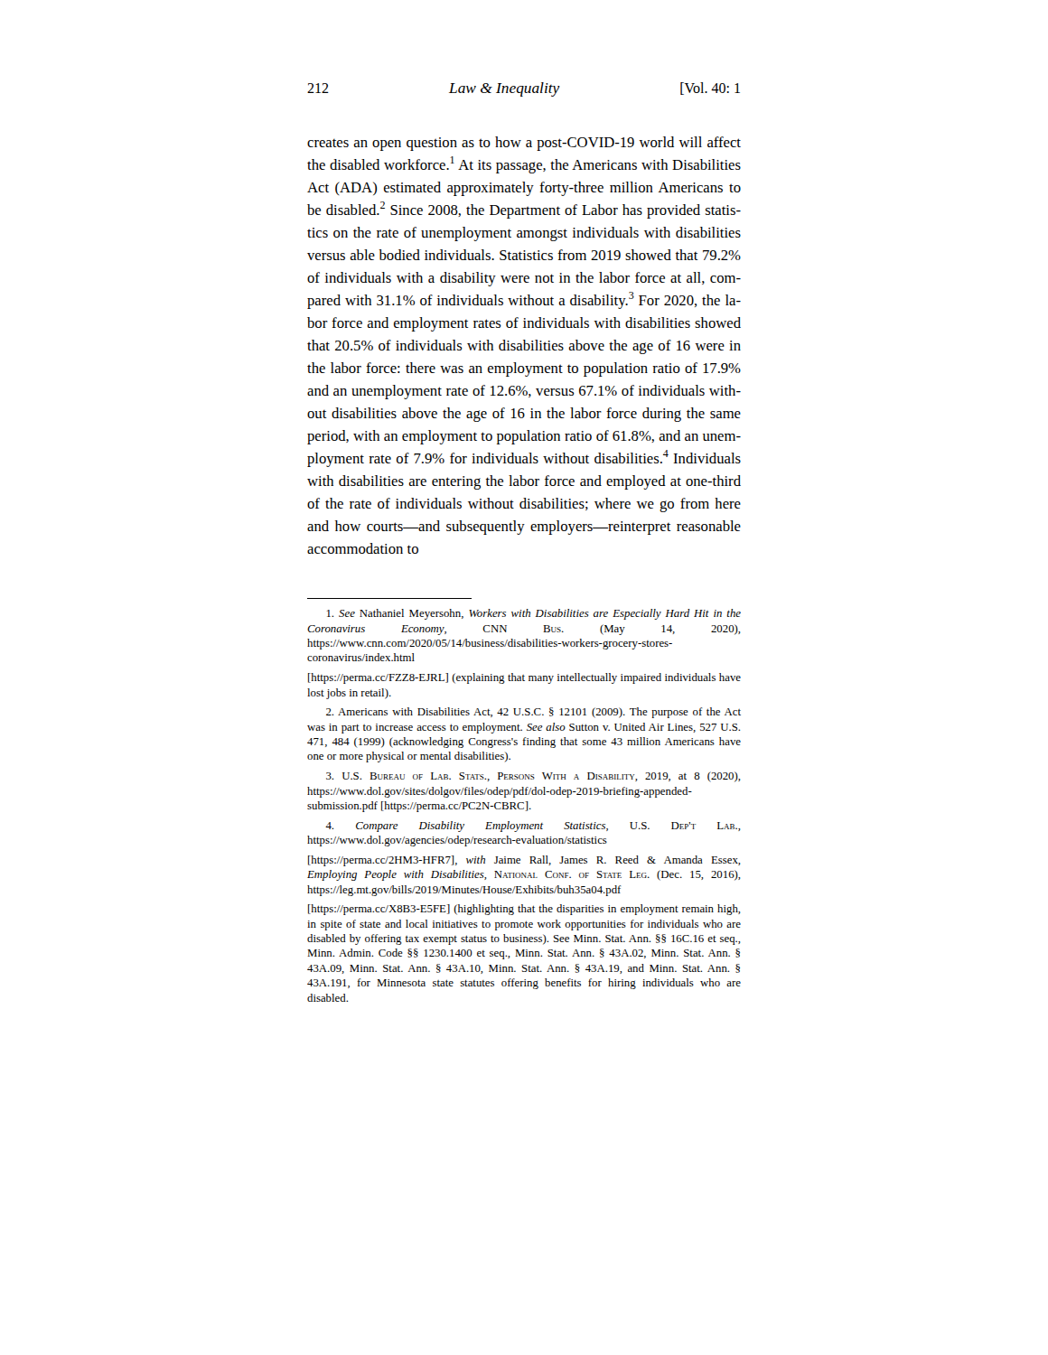212 Law & Inequality [Vol. 40: 1
creates an open question as to how a post-COVID-19 world will affect the disabled workforce.1 At its passage, the Americans with Disabilities Act (ADA) estimated approximately forty-three million Americans to be disabled.2 Since 2008, the Department of Labor has provided statistics on the rate of unemployment amongst individuals with disabilities versus able bodied individuals. Statistics from 2019 showed that 79.2% of individuals with a disability were not in the labor force at all, compared with 31.1% of individuals without a disability.3 For 2020, the labor force and employment rates of individuals with disabilities showed that 20.5% of individuals with disabilities above the age of 16 were in the labor force: there was an employment to population ratio of 17.9% and an unemployment rate of 12.6%, versus 67.1% of individuals without disabilities above the age of 16 in the labor force during the same period, with an employment to population ratio of 61.8%, and an unemployment rate of 7.9% for individuals without disabilities.4 Individuals with disabilities are entering the labor force and employed at one-third of the rate of individuals without disabilities; where we go from here and how courts—and subsequently employers—reinterpret reasonable accommodation to
1. See Nathaniel Meyersohn, Workers with Disabilities are Especially Hard Hit in the Coronavirus Economy, CNN Bus. (May 14, 2020), https://www.cnn.com/2020/05/14/business/disabilities-workers-grocery-stores-coronavirus/index.html
[https://perma.cc/FZZ8-EJRL] (explaining that many intellectually impaired individuals have lost jobs in retail).
2. Americans with Disabilities Act, 42 U.S.C. § 12101 (2009). The purpose of the Act was in part to increase access to employment. See also Sutton v. United Air Lines, 527 U.S. 471, 484 (1999) (acknowledging Congress's finding that some 43 million Americans have one or more physical or mental disabilities).
3. U.S. Bureau of Lab. Stats., Persons With a Disability, 2019, at 8 (2020), https://www.dol.gov/sites/dolgov/files/odep/pdf/dol-odep-2019-briefing-appended-submission.pdf [https://perma.cc/PC2N-CBRC].
4. Compare Disability Employment Statistics, U.S. Dep't Lab., https://www.dol.gov/agencies/odep/research-evaluation/statistics
[https://perma.cc/2HM3-HFR7], with Jaime Rall, James R. Reed & Amanda Essex, Employing People with Disabilities, National Conf. of State Leg. (Dec. 15, 2016), https://leg.mt.gov/bills/2019/Minutes/House/Exhibits/buh35a04.pdf
[https://perma.cc/X8B3-E5FE] (highlighting that the disparities in employment remain high, in spite of state and local initiatives to promote work opportunities for individuals who are disabled by offering tax exempt status to business). See Minn. Stat. Ann. §§ 16C.16 et seq., Minn. Admin. Code §§ 1230.1400 et seq., Minn. Stat. Ann. § 43A.02, Minn. Stat. Ann. § 43A.09, Minn. Stat. Ann. § 43A.10, Minn. Stat. Ann. § 43A.19, and Minn. Stat. Ann. § 43A.191, for Minnesota state statutes offering benefits for hiring individuals who are disabled.